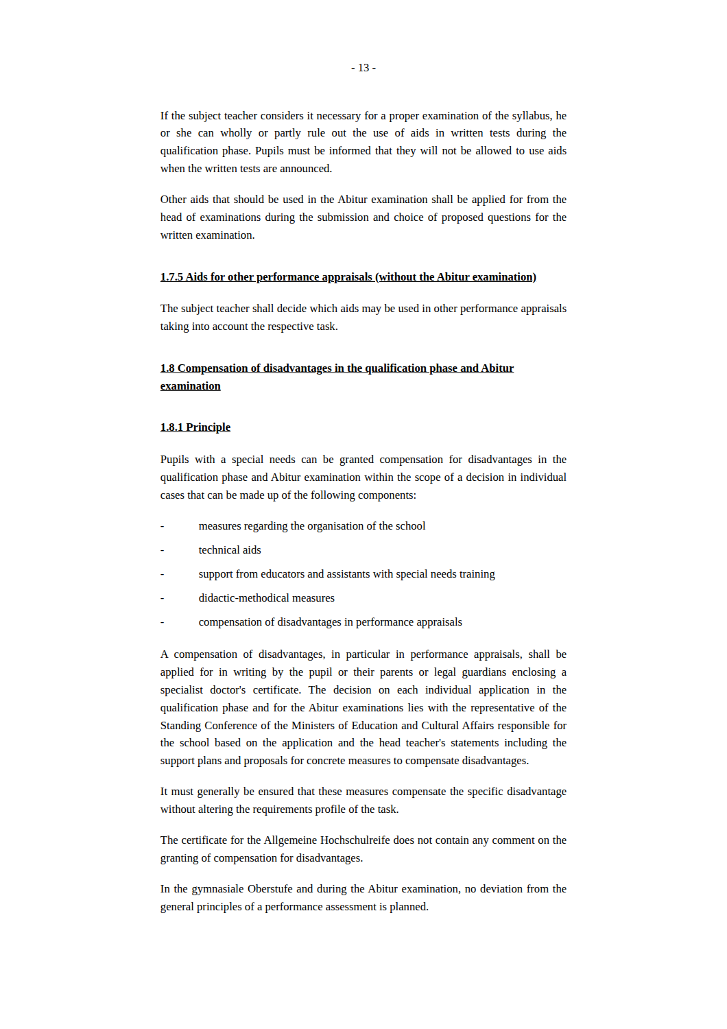- 13 -
If the subject teacher considers it necessary for a proper examination of the syllabus, he or she can wholly or partly rule out the use of aids in written tests during the qualification phase. Pupils must be informed that they will not be allowed to use aids when the written tests are announced.
Other aids that should be used in the Abitur examination shall be applied for from the head of examinations during the submission and choice of proposed questions for the written examination.
1.7.5 Aids for other performance appraisals (without the Abitur examination)
The subject teacher shall decide which aids may be used in other performance appraisals taking into account the respective task.
1.8 Compensation of disadvantages in the qualification phase and Abitur examination
1.8.1 Principle
Pupils with a special needs can be granted compensation for disadvantages in the qualification phase and Abitur examination within the scope of a decision in individual cases that can be made up of the following components:
measures regarding the organisation of the school
technical aids
support from educators and assistants with special needs training
didactic-methodical measures
compensation of disadvantages in performance appraisals
A compensation of disadvantages, in particular in performance appraisals, shall be applied for in writing by the pupil or their parents or legal guardians enclosing a specialist doctor's certificate. The decision on each individual application in the qualification phase and for the Abitur examinations lies with the representative of the Standing Conference of the Ministers of Education and Cultural Affairs responsible for the school based on the application and the head teacher's statements including the support plans and proposals for concrete measures to compensate disadvantages.
It must generally be ensured that these measures compensate the specific disadvantage without altering the requirements profile of the task.
The certificate for the Allgemeine Hochschulreife does not contain any comment on the granting of compensation for disadvantages.
In the gymnasiale Oberstufe and during the Abitur examination, no deviation from the general principles of a performance assessment is planned.